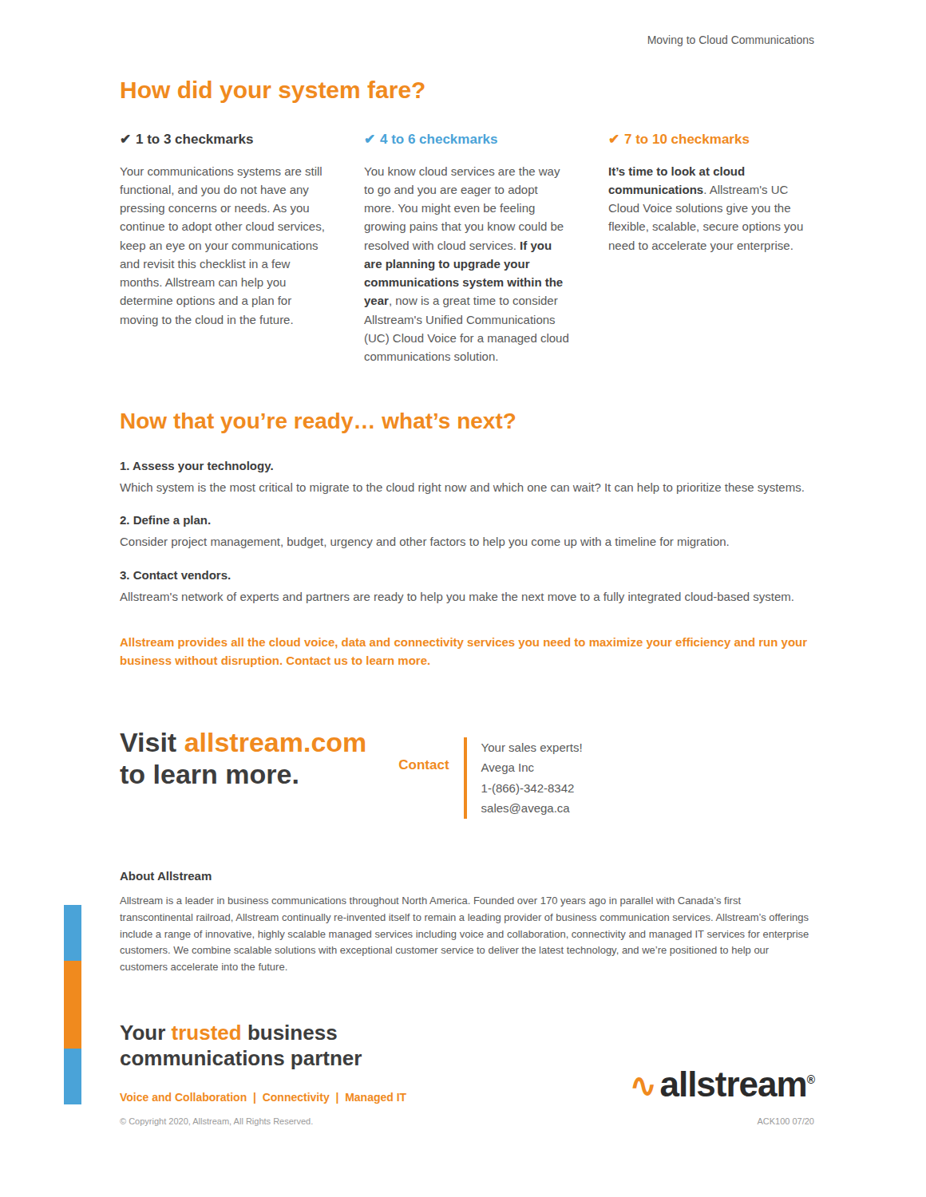Moving to Cloud Communications
How did your system fare?
✔1 to 3 checkmarks
Your communications systems are still functional, and you do not have any pressing concerns or needs. As you continue to adopt other cloud services, keep an eye on your communications and revisit this checklist in a few months. Allstream can help you determine options and a plan for moving to the cloud in the future.
✔4 to 6 checkmarks
You know cloud services are the way to go and you are eager to adopt more. You might even be feeling growing pains that you know could be resolved with cloud services. If you are planning to upgrade your communications system within the year, now is a great time to consider Allstream's Unified Communications (UC) Cloud Voice for a managed cloud communications solution.
✔7 to 10 checkmarks
It’s time to look at cloud communications. Allstream's UC Cloud Voice solutions give you the flexible, scalable, secure options you need to accelerate your enterprise.
Now that you’re ready… what’s next?
1. Assess your technology.
Which system is the most critical to migrate to the cloud right now and which one can wait? It can help to prioritize these systems.
2. Define a plan.
Consider project management, budget, urgency and other factors to help you come up with a timeline for migration.
3. Contact vendors.
Allstream's network of experts and partners are ready to help you make the next move to a fully integrated cloud-based system.
Allstream provides all the cloud voice, data and connectivity services you need to maximize your efficiency and run your business without disruption. Contact us to learn more.
Visit allstream.com
to learn more.
Contact
Your sales experts!
Avega Inc
1-(866)-342-8342
sales@avega.ca
About Allstream
Allstream is a leader in business communications throughout North America. Founded over 170 years ago in parallel with Canada’s first transcontinental railroad, Allstream continually re-invented itself to remain a leading provider of business communication services. Allstream’s offerings include a range of innovative, highly scalable managed services including voice and collaboration, connectivity and managed IT services for enterprise customers. We combine scalable solutions with exceptional customer service to deliver the latest technology, and we’re positioned to help our customers accelerate into the future.
Your trusted business
communications partner
Voice and Collaboration | Connectivity | Managed IT
∿allstream®
© Copyright 2020, Allstream, All Rights Reserved.
ACK100 07/20